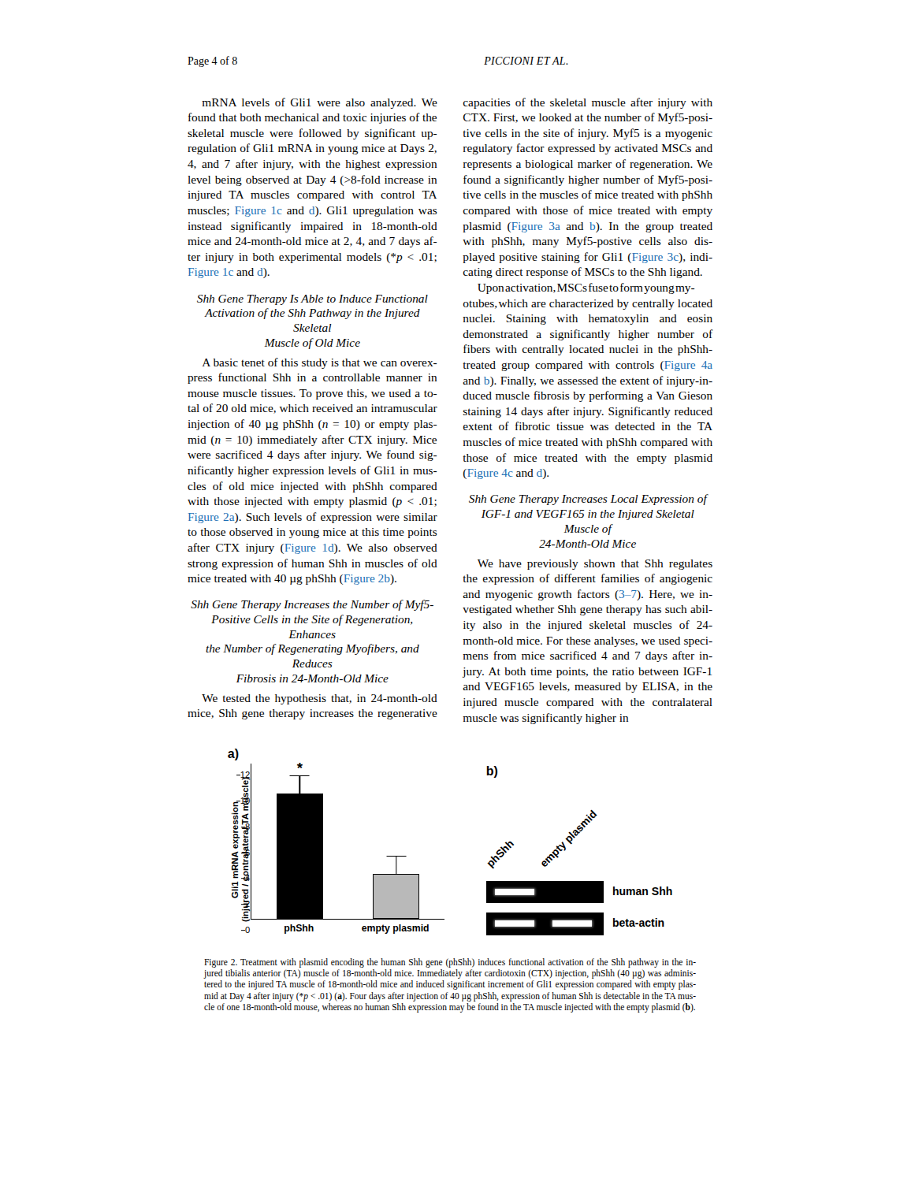Page 4 of 8 PICCIONI ET AL.
mRNA levels of Gli1 were also analyzed. We found that both mechanical and toxic injuries of the skeletal muscle were followed by significant upregulation of Gli1 mRNA in young mice at Days 2, 4, and 7 after injury, with the highest expression level being observed at Day 4 (>8-fold increase in injured TA muscles compared with control TA muscles; Figure 1c and d). Gli1 upregulation was instead significantly impaired in 18-month-old mice and 24-month-old mice at 2, 4, and 7 days after injury in both experimental models (*p < .01; Figure 1c and d).
Shh Gene Therapy Is Able to Induce Functional
Activation of the Shh Pathway in the Injured Skeletal
Muscle of Old Mice
A basic tenet of this study is that we can overexpress functional Shh in a controllable manner in mouse muscle tissues. To prove this, we used a total of 20 old mice, which received an intramuscular injection of 40 µg phShh (n = 10) or empty plasmid (n = 10) immediately after CTX injury. Mice were sacrificed 4 days after injury. We found significantly higher expression levels of Gli1 in muscles of old mice injected with phShh compared with those injected with empty plasmid (p < .01; Figure 2a). Such levels of expression were similar to those observed in young mice at this time points after CTX injury (Figure 1d). We also observed strong expression of human Shh in muscles of old mice treated with 40 µg phShh (Figure 2b).
Shh Gene Therapy Increases the Number of Myf5-
Positive Cells in the Site of Regeneration, Enhances
the Number of Regenerating Myofibers, and Reduces
Fibrosis in 24-Month-Old Mice
We tested the hypothesis that, in 24-month-old mice, Shh gene therapy increases the regenerative capacities of the skeletal muscle after injury with CTX. First, we looked at the number of Myf5-positive cells in the site of injury. Myf5 is a myogenic regulatory factor expressed by activated MSCs and represents a biological marker of regeneration. We found a significantly higher number of Myf5-positive cells in the muscles of mice treated with phShh compared with those of mice treated with empty plasmid (Figure 3a and b). In the group treated with phShh, many Myf5-postive cells also displayed positive staining for Gli1 (Figure 3c), indicating direct response of MSCs to the Shh ligand.
Upon activation, MSCs fuse to form young myotubes, which are characterized by centrally located nuclei. Staining with hematoxylin and eosin demonstrated a significantly higher number of fibers with centrally located nuclei in the phShh-treated group compared with controls (Figure 4a and b). Finally, we assessed the extent of injury-induced muscle fibrosis by performing a Van Gieson staining 14 days after injury. Significantly reduced extent of fibrotic tissue was detected in the TA muscles of mice treated with phShh compared with those of mice treated with the empty plasmid (Figure 4c and d).
Shh Gene Therapy Increases Local Expression of
IGF-1 and VEGF165 in the Injured Skeletal Muscle of
24-Month-Old Mice
We have previously shown that Shh regulates the expression of different families of angiogenic and myogenic growth factors (3–7). Here, we investigated whether Shh gene therapy has such ability also in the injured skeletal muscles of 24-month-old mice. For these analyses, we used specimens from mice sacrificed 4 and 7 days after injury. At both time points, the ratio between IGF-1 and VEGF165 levels, measured by ELISA, in the injured muscle compared with the contralateral muscle was significantly higher in
a)
Gli1 mRNA expression
(injured / contralateral TA muscle)
12
10
8
6
4
2
0
*
phShh empty plasmid
b)
phShh empty plasmid
human Shh
beta-actin
Figure 2. Treatment with plasmid encoding the human Shh gene (phShh) induces functional activation of the Shh pathway in the injured tibialis anterior (TA) muscle of 18-month-old mice. Immediately after cardiotoxin (CTX) injection, phShh (40 µg) was administered to the injured TA muscle of 18-month-old mice and induced significant increment of Gli1 expression compared with empty plasmid at Day 4 after injury (*p < .01) (a). Four days after injection of 40 µg phShh, expression of human Shh is detectable in the TA muscle of one 18-month-old mouse, whereas no human Shh expression may be found in the TA muscle injected with the empty plasmid (b).